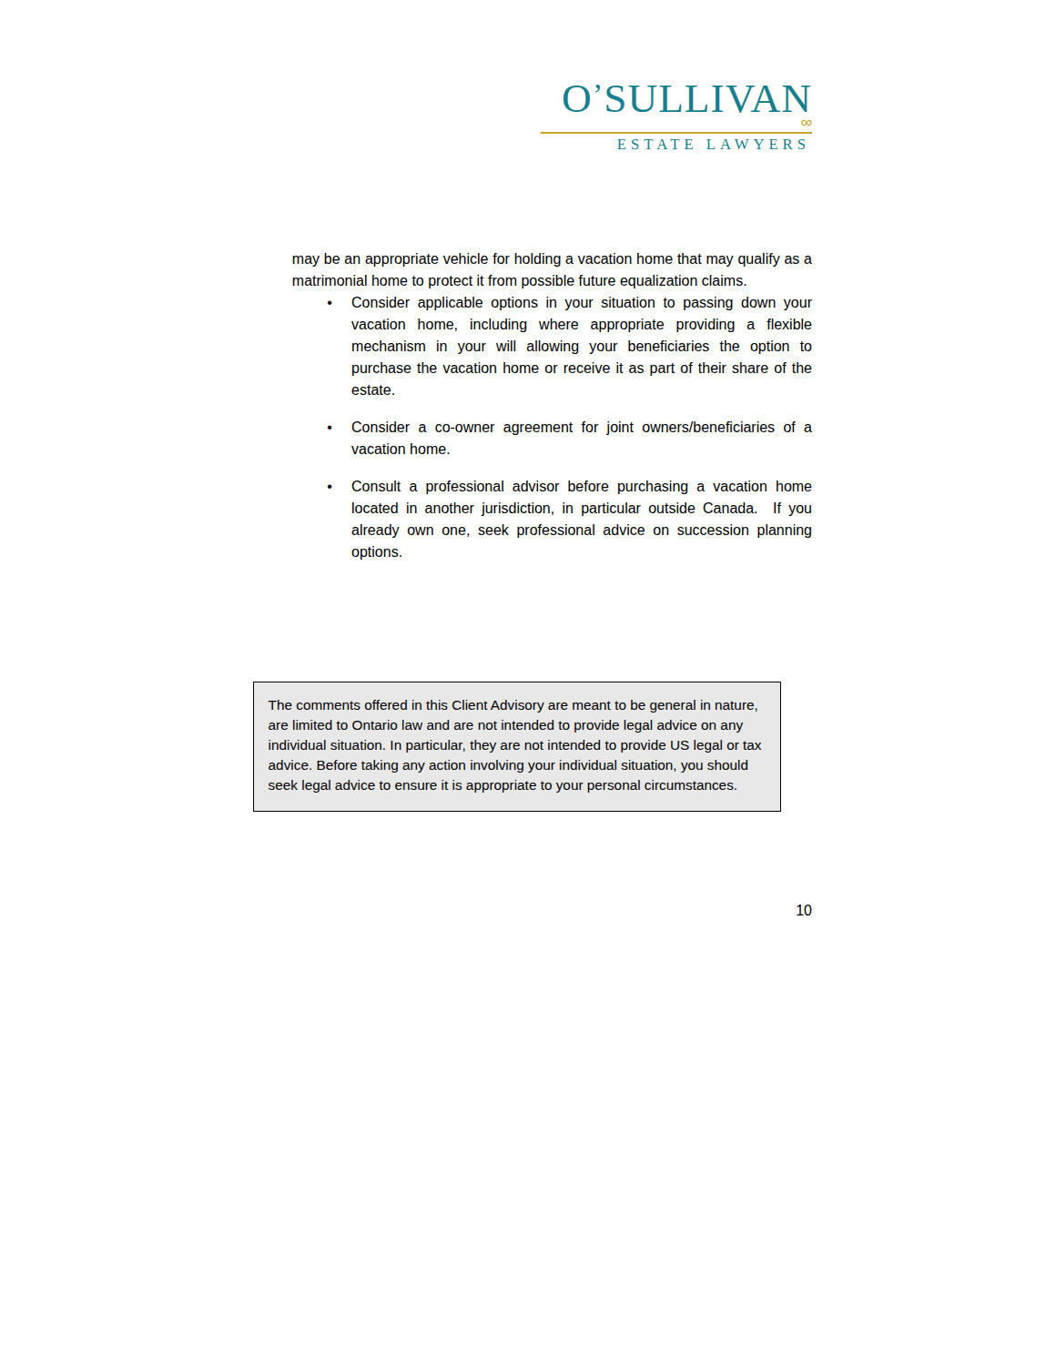O’SULLIVAN
∞
ESTATE LAWYERS
may be an appropriate vehicle for holding a vacation home that may qualify as a matrimonial home to protect it from possible future equalization claims.
Consider applicable options in your situation to passing down your vacation home, including where appropriate providing a flexible mechanism in your will allowing your beneficiaries the option to purchase the vacation home or receive it as part of their share of the estate.
Consider a co-owner agreement for joint owners/beneficiaries of a vacation home.
Consult a professional advisor before purchasing a vacation home located in another jurisdiction, in particular outside Canada. If you already own one, seek professional advice on succession planning options.
The comments offered in this Client Advisory are meant to be general in nature, are limited to Ontario law and are not intended to provide legal advice on any individual situation. In particular, they are not intended to provide US legal or tax advice. Before taking any action involving your individual situation, you should seek legal advice to ensure it is appropriate to your personal circumstances.
10